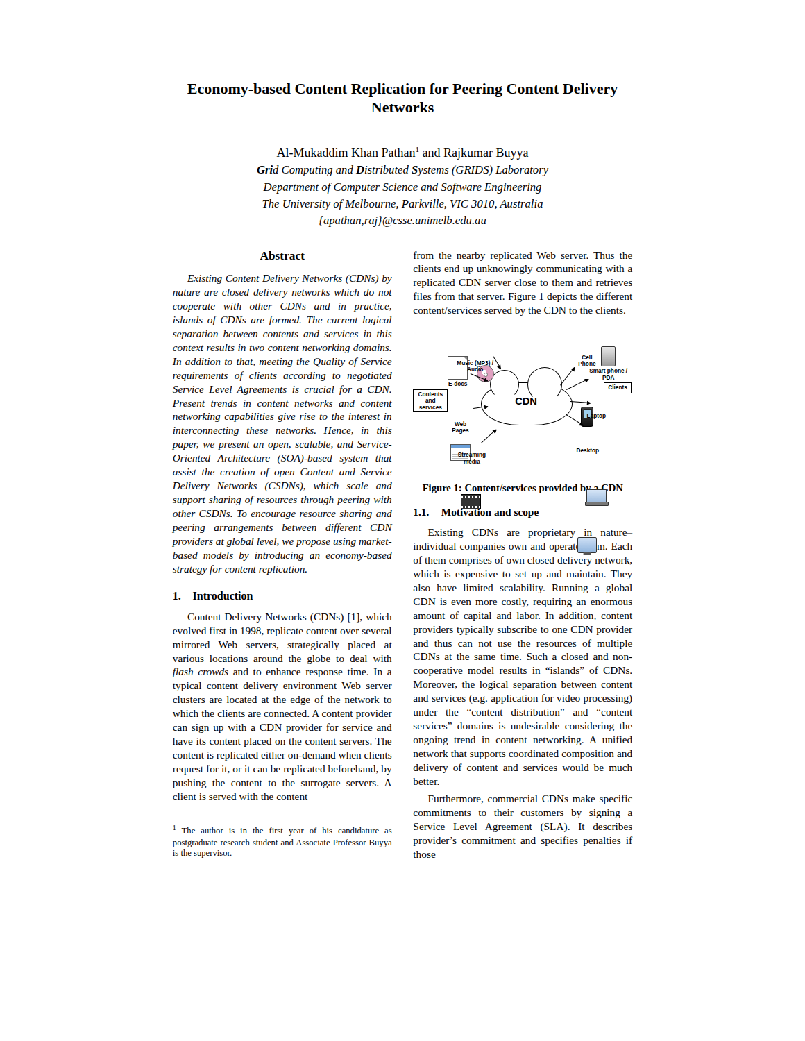Economy-based Content Replication for Peering Content Delivery Networks
Al-Mukaddim Khan Pathan1 and Rajkumar Buyya
Grid Computing and Distributed Systems (GRIDS) Laboratory
Department of Computer Science and Software Engineering
The University of Melbourne, Parkville, VIC 3010, Australia
{apathan,raj}@csse.unimelb.edu.au
Abstract
Existing Content Delivery Networks (CDNs) by nature are closed delivery networks which do not cooperate with other CDNs and in practice, islands of CDNs are formed. The current logical separation between contents and services in this context results in two content networking domains. In addition to that, meeting the Quality of Service requirements of clients according to negotiated Service Level Agreements is crucial for a CDN. Present trends in content networks and content networking capabilities give rise to the interest in interconnecting these networks. Hence, in this paper, we present an open, scalable, and Service-Oriented Architecture (SOA)-based system that assist the creation of open Content and Service Delivery Networks (CSDNs), which scale and support sharing of resources through peering with other CSDNs. To encourage resource sharing and peering arrangements between different CDN providers at global level, we propose using market-based models by introducing an economy-based strategy for content replication.
1. Introduction
Content Delivery Networks (CDNs) [1], which evolved first in 1998, replicate content over several mirrored Web servers, strategically placed at various locations around the globe to deal with flash crowds and to enhance response time. In a typical content delivery environment Web server clusters are located at the edge of the network to which the clients are connected. A content provider can sign up with a CDN provider for service and have its content placed on the content servers. The content is replicated either on-demand when clients request for it, or it can be replicated beforehand, by pushing the content to the surrogate servers. A client is served with the content
1 The author is in the first year of his candidature as postgraduate research student and Associate Professor Buyya is the supervisor.
from the nearby replicated Web server. Thus the clients end up unknowingly communicating with a replicated CDN server close to them and retrieves files from that server. Figure 1 depicts the different content/services served by the CDN to the clients.
CDN
Contents
and
services
E-docs
Music (MP3) /
Audio
Web
Pages
Streaming
media
Cell
Phone
Smart phone /
PDA
Clients
Laptop
Desktop
Figure 1: Content/services provided by a CDN
1.1. Motivation and scope
Existing CDNs are proprietary in nature–individual companies own and operate them. Each of them comprises of own closed delivery network, which is expensive to set up and maintain. They also have limited scalability. Running a global CDN is even more costly, requiring an enormous amount of capital and labor. In addition, content providers typically subscribe to one CDN provider and thus can not use the resources of multiple CDNs at the same time. Such a closed and non-cooperative model results in “islands” of CDNs. Moreover, the logical separation between content and services (e.g. application for video processing) under the “content distribution” and “content services” domains is undesirable considering the ongoing trend in content networking. A unified network that supports coordinated composition and delivery of content and services would be much better.
Furthermore, commercial CDNs make specific commitments to their customers by signing a Service Level Agreement (SLA). It describes provider’s commitment and specifies penalties if those